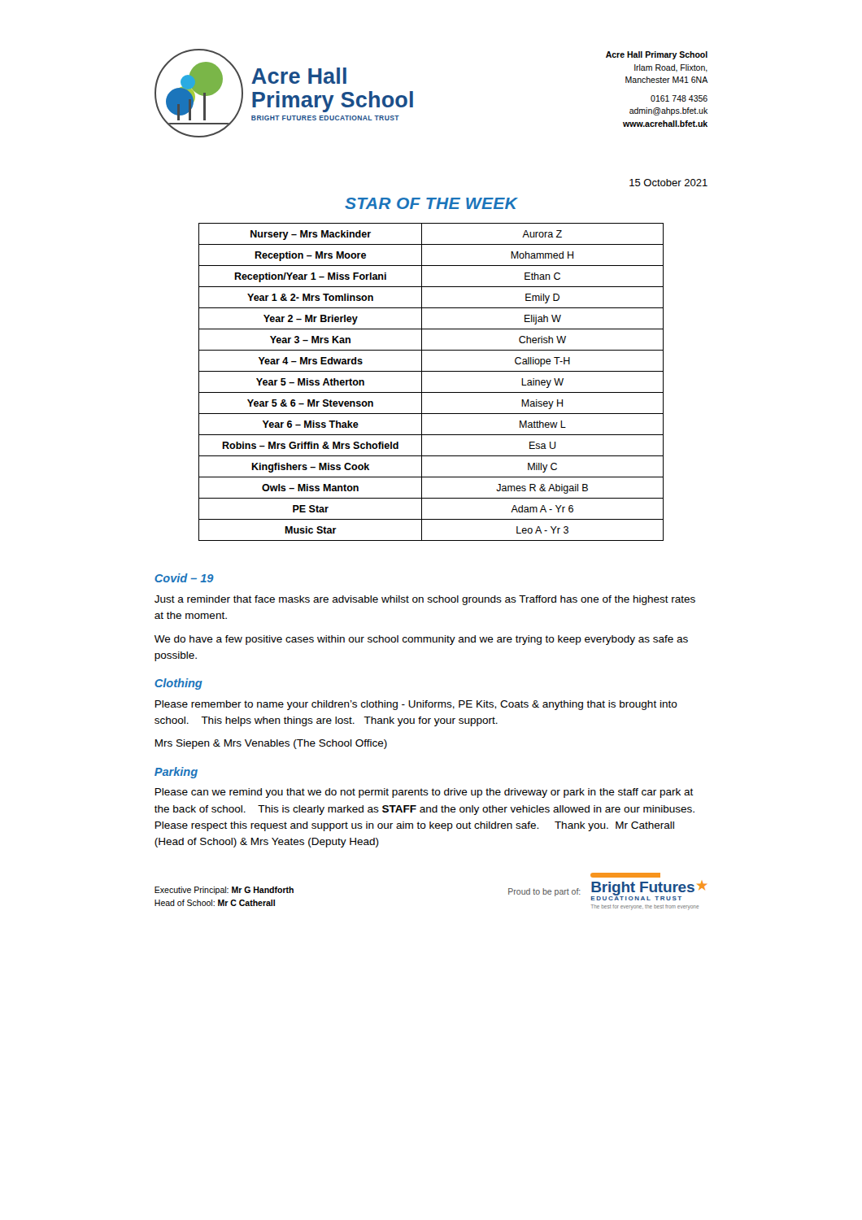Acre Hall
Primary School
BRIGHT FUTURES EDUCATIONAL TRUST
Acre Hall Primary School
Irlam Road, Flixton,
Manchester M41 6NA
0161 748 4356
admin@ahps.bfet.uk
www.acrehall.bfet.uk
15 October 2021
STAR OF THE WEEK
| Nursery – Mrs Mackinder | Aurora Z |
| Reception – Mrs Moore | Mohammed H |
| Reception/Year 1 – Miss Forlani | Ethan C |
| Year 1 & 2- Mrs Tomlinson | Emily D |
| Year 2 – Mr Brierley | Elijah W |
| Year 3 – Mrs Kan | Cherish W |
| Year 4 – Mrs Edwards | Calliope T-H |
| Year 5 – Miss Atherton | Lainey W |
| Year 5 & 6 – Mr Stevenson | Maisey H |
| Year 6 – Miss Thake | Matthew L |
| Robins – Mrs Griffin & Mrs Schofield | Esa U |
| Kingfishers – Miss Cook | Milly C |
| Owls – Miss Manton | James R & Abigail B |
| PE Star | Adam A - Yr 6 |
| Music Star | Leo A - Yr 3 |
Covid – 19
Just a reminder that face masks are advisable whilst on school grounds as Trafford has one of the highest rates at the moment.
We do have a few positive cases within our school community and we are trying to keep everybody as safe as possible.
Clothing
Please remember to name your children’s clothing - Uniforms, PE Kits, Coats & anything that is brought into school. This helps when things are lost. Thank you for your support.
Mrs Siepen & Mrs Venables (The School Office)
Parking
Please can we remind you that we do not permit parents to drive up the driveway or park in the staff car park at the back of school. This is clearly marked as STAFF and the only other vehicles allowed in are our minibuses. Please respect this request and support us in our aim to keep out children safe. Thank you. Mr Catherall (Head of School) & Mrs Yeates (Deputy Head)
Executive Principal: Mr G Handforth
Head of School: Mr C Catherall
Proud to be part of:
Bright Futures★
EDUCATIONAL TRUST
The best for everyone, the best from everyone